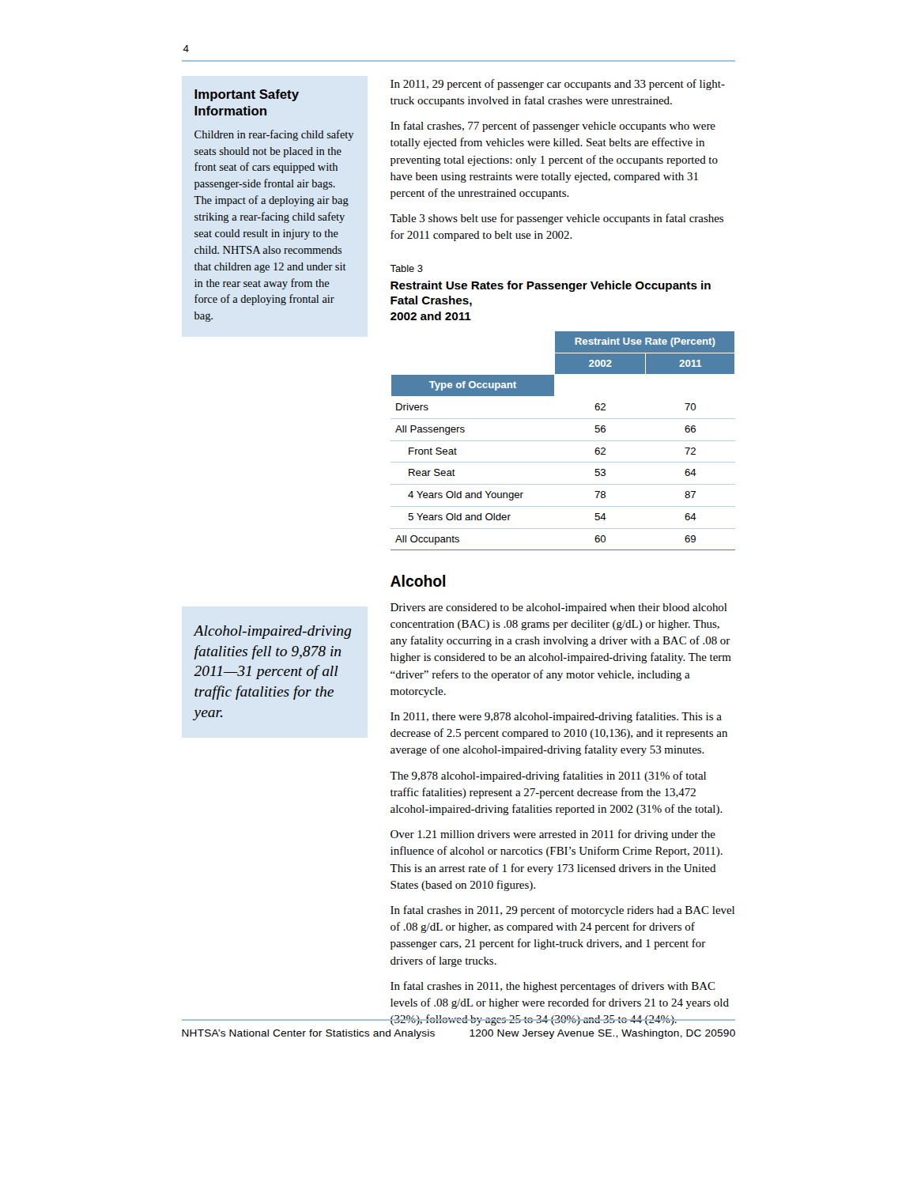4
Important Safety Information
Children in rear-facing child safety seats should not be placed in the front seat of cars equipped with passenger-side frontal air bags. The impact of a deploying air bag striking a rear-facing child safety seat could result in injury to the child. NHTSA also recommends that children age 12 and under sit in the rear seat away from the force of a deploying frontal air bag.
Alcohol-impaired-driving fatalities fell to 9,878 in 2011—31 percent of all traffic fatalities for the year.
In 2011, 29 percent of passenger car occupants and 33 percent of light-truck occupants involved in fatal crashes were unrestrained.
In fatal crashes, 77 percent of passenger vehicle occupants who were totally ejected from vehicles were killed. Seat belts are effective in preventing total ejections: only 1 percent of the occupants reported to have been using restraints were totally ejected, compared with 31 percent of the unrestrained occupants.
Table 3 shows belt use for passenger vehicle occupants in fatal crashes for 2011 compared to belt use in 2002.
Table 3
Restraint Use Rates for Passenger Vehicle Occupants in Fatal Crashes,
2002 and 2011
| | Restraint Use Rate (Percent) |
| --- | --- |
| 2002 | 2011 |
| Type of Occupant | | |
| Drivers | 62 | 70 |
| All Passengers | 56 | 66 |
| Front Seat | 62 | 72 |
| Rear Seat | 53 | 64 |
| 4 Years Old and Younger | 78 | 87 |
| 5 Years Old and Older | 54 | 64 |
| All Occupants | 60 | 69 |
Alcohol
Drivers are considered to be alcohol-impaired when their blood alcohol concentration (BAC) is .08 grams per deciliter (g/dL) or higher. Thus, any fatality occurring in a crash involving a driver with a BAC of .08 or higher is considered to be an alcohol-impaired-driving fatality. The term “driver” refers to the operator of any motor vehicle, including a motorcycle.
In 2011, there were 9,878 alcohol-impaired-driving fatalities. This is a decrease of 2.5 percent compared to 2010 (10,136), and it represents an average of one alcohol-impaired-driving fatality every 53 minutes.
The 9,878 alcohol-impaired-driving fatalities in 2011 (31% of total traffic fatalities) represent a 27-percent decrease from the 13,472 alcohol-impaired-driving fatalities reported in 2002 (31% of the total).
Over 1.21 million drivers were arrested in 2011 for driving under the influence of alcohol or narcotics (FBI’s Uniform Crime Report, 2011). This is an arrest rate of 1 for every 173 licensed drivers in the United States (based on 2010 figures).
In fatal crashes in 2011, 29 percent of motorcycle riders had a BAC level of .08 g/dL or higher, as compared with 24 percent for drivers of passenger cars, 21 percent for light-truck drivers, and 1 percent for drivers of large trucks.
In fatal crashes in 2011, the highest percentages of drivers with BAC levels of .08 g/dL or higher were recorded for drivers 21 to 24 years old (32%), followed by ages 25 to 34 (30%) and 35 to 44 (24%).
NHTSA’s National Center for Statistics and Analysis
1200 New Jersey Avenue SE., Washington, DC 20590